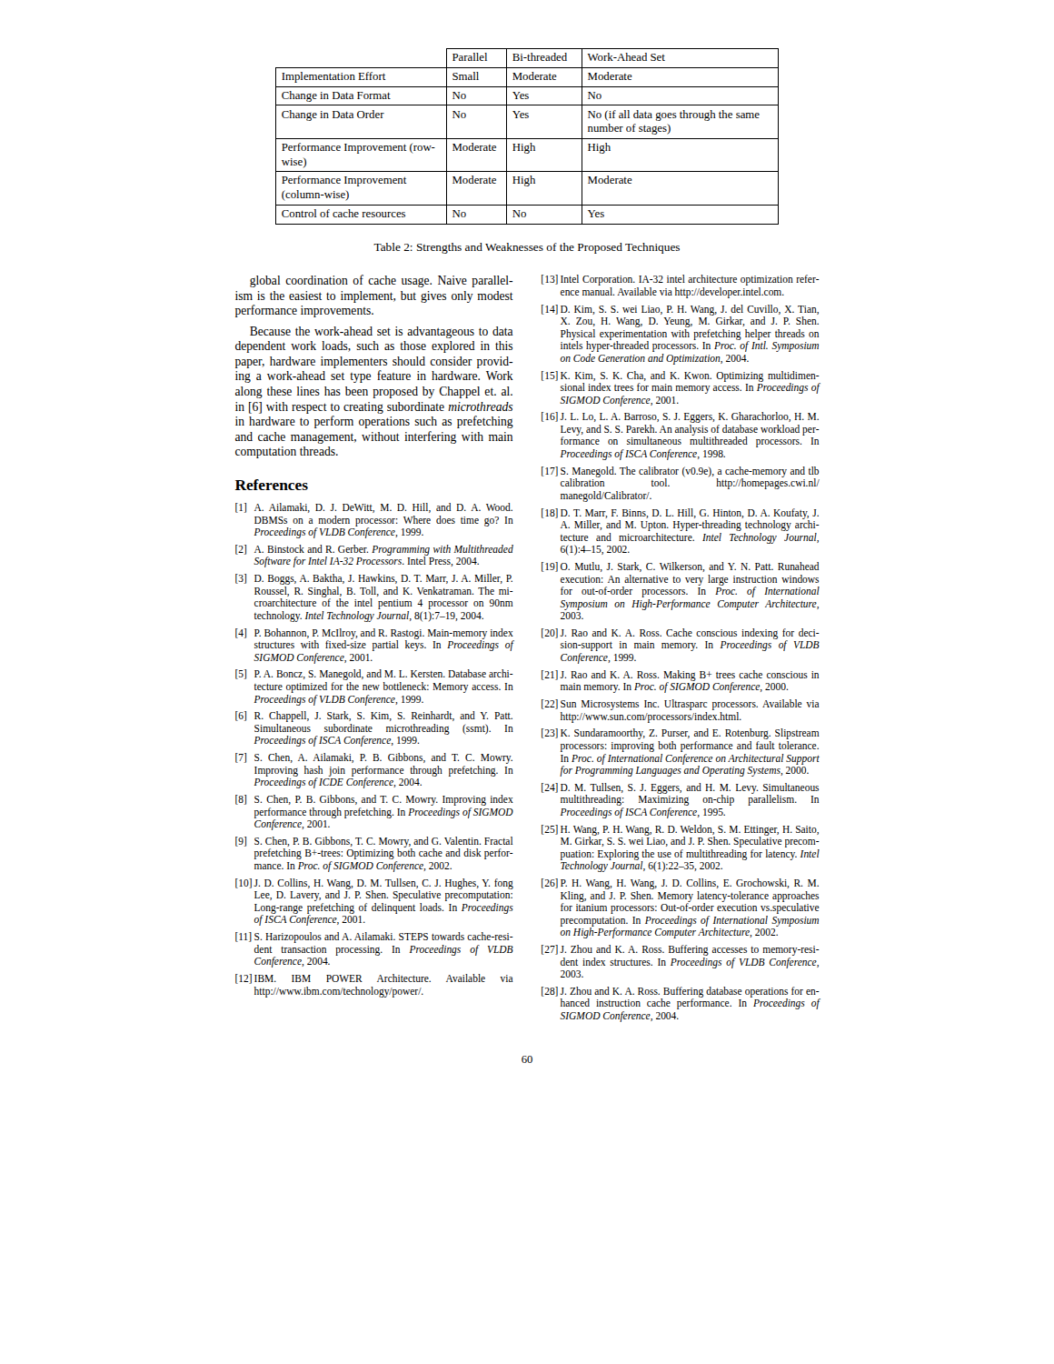| | Parallel | Bi-threaded | Work-Ahead Set |
| --- | --- | --- | --- |
| Implementation Effort | Small | Moderate | Moderate |
| Change in Data Format | No | Yes | No |
| Change in Data Order | No | Yes | No (if all data goes through the same number of stages) |
| Performance Improvement (row-wise) | Moderate | High | High |
| Performance Improvement (column-wise) | Moderate | High | Moderate |
| Control of cache resources | No | No | Yes |
Table 2: Strengths and Weaknesses of the Proposed Techniques
global coordination of cache usage. Naive parallelism is the easiest to implement, but gives only modest performance improvements.
Because the work-ahead set is advantageous to data dependent work loads, such as those explored in this paper, hardware implementers should consider providing a work-ahead set type feature in hardware. Work along these lines has been proposed by Chappel et. al. in [6] with respect to creating subordinate microthreads in hardware to perform operations such as prefetching and cache management, without interfering with main computation threads.
References
[1] A. Ailamaki, D. J. DeWitt, M. D. Hill, and D. A. Wood. DBMSs on a modern processor: Where does time go? In Proceedings of VLDB Conference, 1999.
[2] A. Binstock and R. Gerber. Programming with Multithreaded Software for Intel IA-32 Processors. Intel Press, 2004.
[3] D. Boggs, A. Baktha, J. Hawkins, D. T. Marr, J. A. Miller, P. Roussel, R. Singhal, B. Toll, and K. Venkatraman. The microarchitecture of the intel pentium 4 processor on 90nm technology. Intel Technology Journal, 8(1):7–19, 2004.
[4] P. Bohannon, P. McIlroy, and R. Rastogi. Main-memory index structures with fixed-size partial keys. In Proceedings of SIGMOD Conference, 2001.
[5] P. A. Boncz, S. Manegold, and M. L. Kersten. Database architecture optimized for the new bottleneck: Memory access. In Proceedings of VLDB Conference, 1999.
[6] R. Chappell, J. Stark, S. Kim, S. Reinhardt, and Y. Patt. Simultaneous subordinate microthreading (ssmt). In Proceedings of ISCA Conference, 1999.
[7] S. Chen, A. Ailamaki, P. B. Gibbons, and T. C. Mowry. Improving hash join performance through prefetching. In Proceedings of ICDE Conference, 2004.
[8] S. Chen, P. B. Gibbons, and T. C. Mowry. Improving index performance through prefetching. In Proceedings of SIGMOD Conference, 2001.
[9] S. Chen, P. B. Gibbons, T. C. Mowry, and G. Valentin. Fractal prefetching B+-trees: Optimizing both cache and disk performance. In Proc. of SIGMOD Conference, 2002.
[10] J. D. Collins, H. Wang, D. M. Tullsen, C. J. Hughes, Y. fong Lee, D. Lavery, and J. P. Shen. Speculative precomputation: Long-range prefetching of delinquent loads. In Proceedings of ISCA Conference, 2001.
[11] S. Harizopoulos and A. Ailamaki. STEPS towards cache-resident transaction processing. In Proceedings of VLDB Conference, 2004.
[12] IBM. IBM POWER Architecture. Available via http://www.ibm.com/technology/power/.
[13] Intel Corporation. IA-32 intel architecture optimization reference manual. Available via http://developer.intel.com.
[14] D. Kim, S. S. wei Liao, P. H. Wang, J. del Cuvillo, X. Tian, X. Zou, H. Wang, D. Yeung, M. Girkar, and J. P. Shen. Physical experimentation with prefetching helper threads on intels hyper-threaded processors. In Proc. of Intl. Symposium on Code Generation and Optimization, 2004.
[15] K. Kim, S. K. Cha, and K. Kwon. Optimizing multidimensional index trees for main memory access. In Proceedings of SIGMOD Conference, 2001.
[16] J. L. Lo, L. A. Barroso, S. J. Eggers, K. Gharachorloo, H. M. Levy, and S. S. Parekh. An analysis of database workload performance on simultaneous multithreaded processors. In Proceedings of ISCA Conference, 1998.
[17] S. Manegold. The calibrator (v0.9e), a cache-memory and tlb calibration tool. http://homepages.cwi.nl/ manegold/Calibrator/.
[18] D. T. Marr, F. Binns, D. L. Hill, G. Hinton, D. A. Koufaty, J. A. Miller, and M. Upton. Hyper-threading technology architecture and microarchitecture. Intel Technology Journal, 6(1):4–15, 2002.
[19] O. Mutlu, J. Stark, C. Wilkerson, and Y. N. Patt. Runahead execution: An alternative to very large instruction windows for out-of-order processors. In Proc. of International Symposium on High-Performance Computer Architecture, 2003.
[20] J. Rao and K. A. Ross. Cache conscious indexing for decision-support in main memory. In Proceedings of VLDB Conference, 1999.
[21] J. Rao and K. A. Ross. Making B+ trees cache conscious in main memory. In Proc. of SIGMOD Conference, 2000.
[22] Sun Microsystems Inc. Ultrasparc processors. Available via http://www.sun.com/processors/index.html.
[23] K. Sundaramoorthy, Z. Purser, and E. Rotenburg. Slipstream processors: improving both performance and fault tolerance. In Proc. of International Conference on Architectural Support for Programming Languages and Operating Systems, 2000.
[24] D. M. Tullsen, S. J. Eggers, and H. M. Levy. Simultaneous multithreading: Maximizing on-chip parallelism. In Proceedings of ISCA Conference, 1995.
[25] H. Wang, P. H. Wang, R. D. Weldon, S. M. Ettinger, H. Saito, M. Girkar, S. S. wei Liao, and J. P. Shen. Speculative precompuation: Exploring the use of multithreading for latency. Intel Technology Journal, 6(1):22–35, 2002.
[26] P. H. Wang, H. Wang, J. D. Collins, E. Grochowski, R. M. Kling, and J. P. Shen. Memory latency-tolerance approaches for itanium processors: Out-of-order execution vs.speculative precomputation. In Proceedings of International Symposium on High-Performance Computer Architecture, 2002.
[27] J. Zhou and K. A. Ross. Buffering accesses to memory-resident index structures. In Proceedings of VLDB Conference, 2003.
[28] J. Zhou and K. A. Ross. Buffering database operations for enhanced instruction cache performance. In Proceedings of SIGMOD Conference, 2004.
60